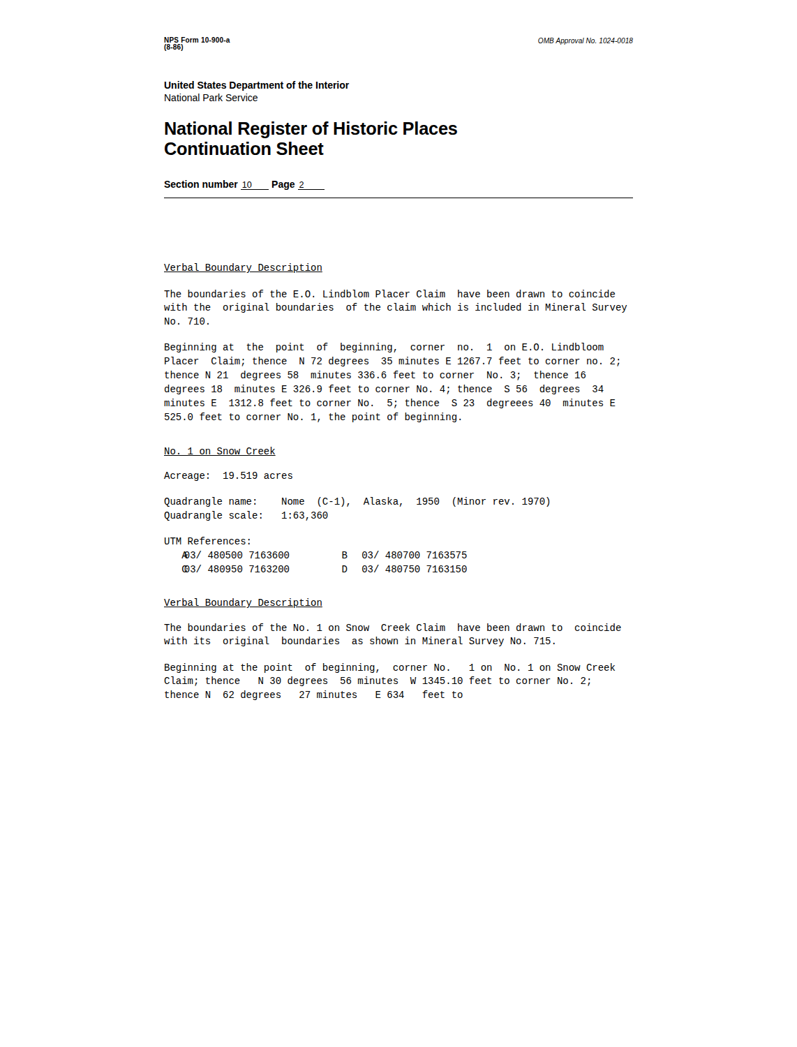NPS Form 10-900-a
(8-86)
OMB Approval No. 1024-0018
United States Department of the Interior
National Park Service
National Register of Historic Places
Continuation Sheet
Section number 10 Page 2
Verbal Boundary Description
The boundaries of the E.O. Lindblom Placer Claim have been drawn to coincide with the original boundaries of the claim which is included in Mineral Survey No. 710.
Beginning at the point of beginning, corner no. 1 on E.O. Lindbloom Placer Claim; thence N 72 degrees 35 minutes E 1267.7 feet to corner no. 2; thence N 21 degrees 58 minutes 336.6 feet to corner No. 3; thence 16 degrees 18 minutes E 326.9 feet to corner No. 4; thence S 56 degrees 34 minutes E 1312.8 feet to corner No. 5; thence S 23 degreees 40 minutes E 525.0 feet to corner No. 1, the point of beginning.
No. 1 on Snow Creek
Acreage: 19.519 acres
Quadrangle name: Nome (C-1), Alaska, 1950 (Minor rev. 1970)
Quadrangle scale: 1:63,360
UTM References:
A 03/ 480500 7163600 B 03/ 480700 7163575
C 03/ 480950 7163200 D 03/ 480750 7163150
Verbal Boundary Description
The boundaries of the No. 1 on Snow Creek Claim have been drawn to coincide with its original boundaries as shown in Mineral Survey No. 715.
Beginning at the point of beginning, corner No. 1 on No. 1 on Snow Creek Claim; thence N 30 degrees 56 minutes W 1345.10 feet to corner No. 2; thence N 62 degrees 27 minutes E 634 feet to